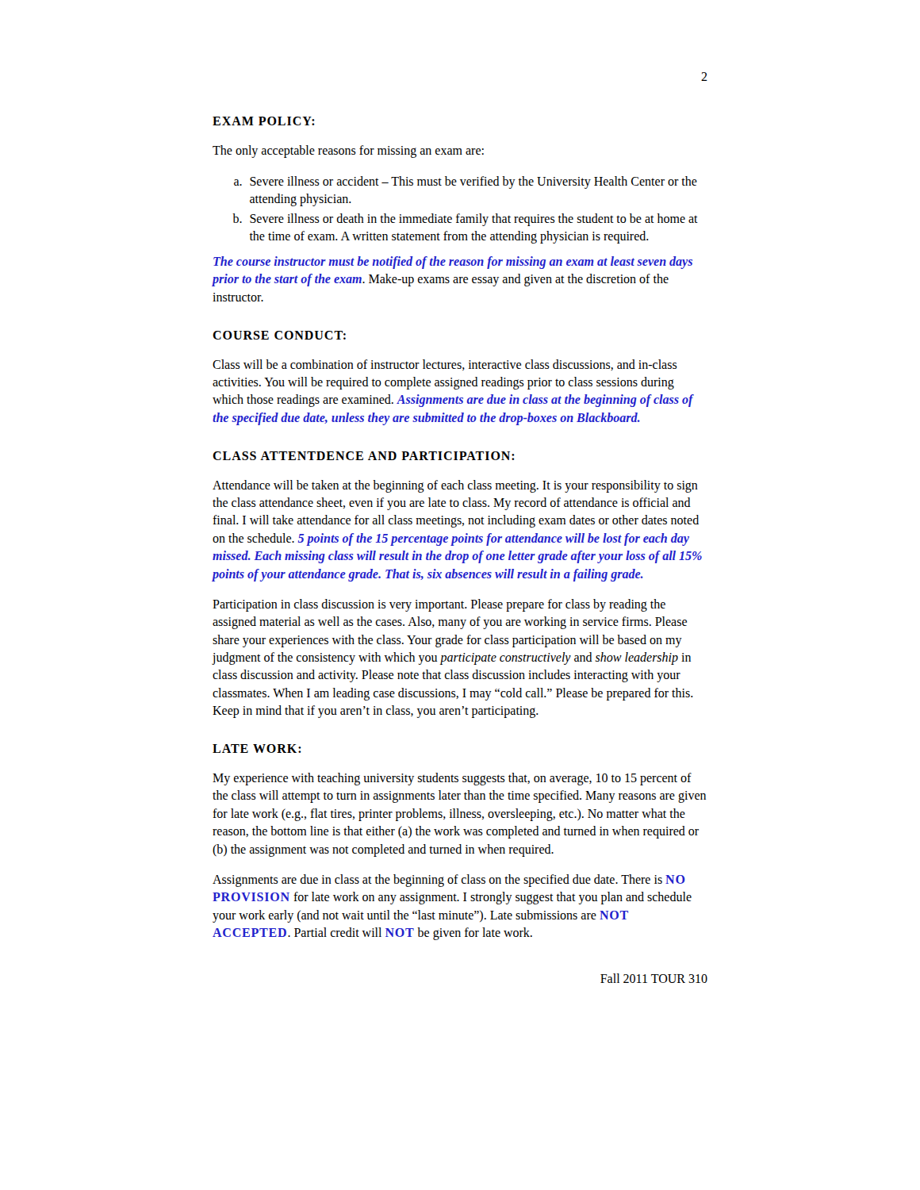2
EXAM POLICY:
The only acceptable reasons for missing an exam are:
Severe illness or accident – This must be verified by the University Health Center or the attending physician.
Severe illness or death in the immediate family that requires the student to be at home at the time of exam. A written statement from the attending physician is required.
The course instructor must be notified of the reason for missing an exam at least seven days prior to the start of the exam. Make-up exams are essay and given at the discretion of the instructor.
COURSE CONDUCT:
Class will be a combination of instructor lectures, interactive class discussions, and in-class activities. You will be required to complete assigned readings prior to class sessions during which those readings are examined. Assignments are due in class at the beginning of class of the specified due date, unless they are submitted to the drop-boxes on Blackboard.
CLASS ATTENTDENCE AND PARTICIPATION:
Attendance will be taken at the beginning of each class meeting. It is your responsibility to sign the class attendance sheet, even if you are late to class. My record of attendance is official and final. I will take attendance for all class meetings, not including exam dates or other dates noted on the schedule. 5 points of the 15 percentage points for attendance will be lost for each day missed. Each missing class will result in the drop of one letter grade after your loss of all 15% points of your attendance grade. That is, six absences will result in a failing grade.
Participation in class discussion is very important. Please prepare for class by reading the assigned material as well as the cases. Also, many of you are working in service firms. Please share your experiences with the class. Your grade for class participation will be based on my judgment of the consistency with which you participate constructively and show leadership in class discussion and activity. Please note that class discussion includes interacting with your classmates. When I am leading case discussions, I may “cold call.” Please be prepared for this. Keep in mind that if you aren’t in class, you aren’t participating.
LATE WORK:
My experience with teaching university students suggests that, on average, 10 to 15 percent of the class will attempt to turn in assignments later than the time specified. Many reasons are given for late work (e.g., flat tires, printer problems, illness, oversleeping, etc.). No matter what the reason, the bottom line is that either (a) the work was completed and turned in when required or (b) the assignment was not completed and turned in when required.
Assignments are due in class at the beginning of class on the specified due date. There is NO PROVISION for late work on any assignment. I strongly suggest that you plan and schedule your work early (and not wait until the “last minute”). Late submissions are NOT ACCEPTED. Partial credit will NOT be given for late work.
Fall 2011 TOUR 310